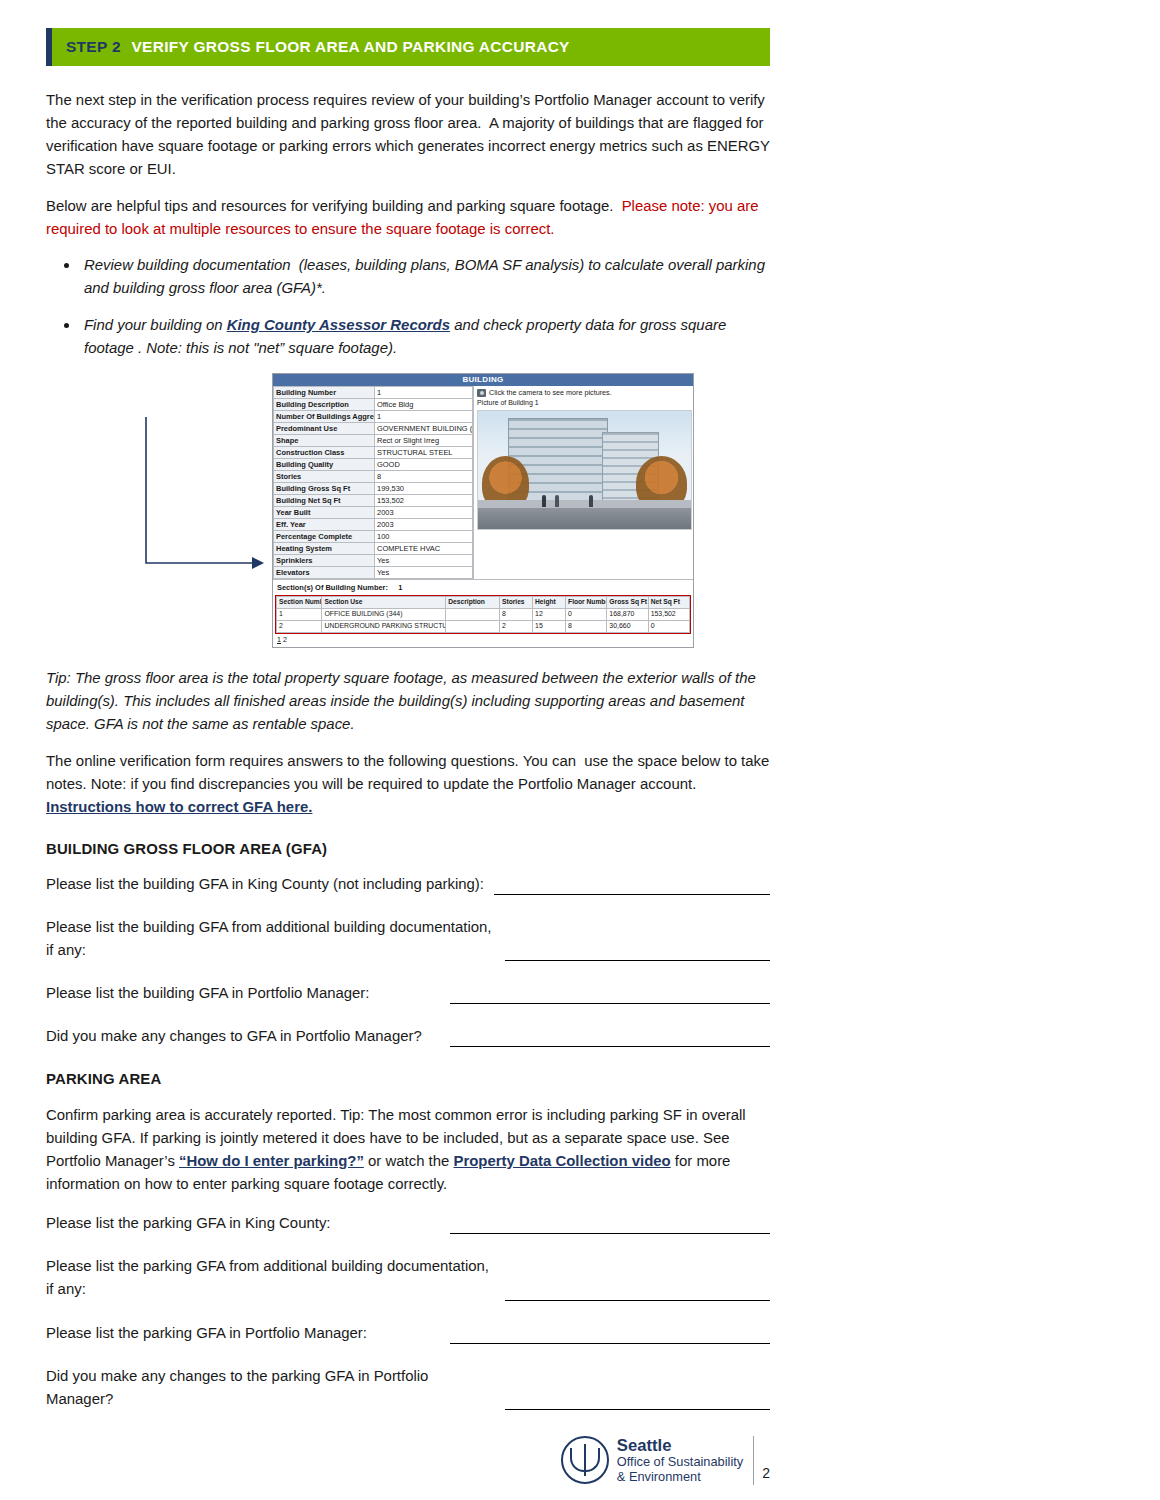STEP 2 VERIFY GROSS FLOOR AREA AND PARKING ACCURACY
The next step in the verification process requires review of your building’s Portfolio Manager account to verify the accuracy of the reported building and parking gross floor area. A majority of buildings that are flagged for verification have square footage or parking errors which generates incorrect energy metrics such as ENERGY STAR score or EUI.
Below are helpful tips and resources for verifying building and parking square footage. Please note: you are required to look at multiple resources to ensure the square footage is correct.
Review building documentation (leases, building plans, BOMA SF analysis) to calculate overall parking and building gross floor area (GFA)*.
Find your building on King County Assessor Records and check property data for gross square footage . Note: this is not "net” square footage).
BUILDING
| Building Number | 1 |
| Building Description | Office Bldg |
| Number Of Buildings Aggregated | 1 |
| Predominant Use | GOVERNMENT BUILDING (327) |
| Shape | Rect or Slight Irreg |
| Construction Class | STRUCTURAL STEEL |
| Building Quality | GOOD |
| Stories | 8 |
| Building Gross Sq Ft | 199,530 |
| Building Net Sq Ft | 153,502 |
| Year Built | 2003 |
| Eff. Year | 2003 |
| Percentage Complete | 100 |
| Heating System | COMPLETE HVAC |
| Sprinklers | Yes |
| Elevators | Yes |
Click the camera to see more pictures.
Picture of Building 1
Section(s) Of Building Number: 1
| Section Number | Section Use | Description | Stories | Height | Floor Number | Gross Sq Ft | Net Sq Ft |
| --- | --- | --- | --- | --- | --- | --- | --- |
| 1 | OFFICE BUILDING (344) | | 8 | 12 | 0 | 168,870 | 153,502 |
| 2 | UNDERGROUND PARKING STRUCTURE (388) | | 2 | 15 | 8 | 30,660 | 0 |
1 2
Tip: The gross floor area is the total property square footage, as measured between the exterior walls of the building(s). This includes all finished areas inside the building(s) including supporting areas and basement space. GFA is not the same as rentable space.
The online verification form requires answers to the following questions. You can use the space below to take notes. Note: if you find discrepancies you will be required to update the Portfolio Manager account. Instructions how to correct GFA here.
BUILDING GROSS FLOOR AREA (GFA)
Please list the building GFA in King County (not including parking):
Please list the building GFA from additional building documentation, if any:
Please list the building GFA in Portfolio Manager:
Did you make any changes to GFA in Portfolio Manager?
PARKING AREA
Confirm parking area is accurately reported. Tip: The most common error is including parking SF in overall building GFA. If parking is jointly metered it does have to be included, but as a separate space use. See Portfolio Manager’s “How do I enter parking?” or watch the Property Data Collection video for more information on how to enter parking square footage correctly.
Please list the parking GFA in King County:
Please list the parking GFA from additional building documentation, if any:
Please list the parking GFA in Portfolio Manager:
Did you make any changes to the parking GFA in Portfolio Manager?
Seattle
Office of Sustainability
& Environment
2